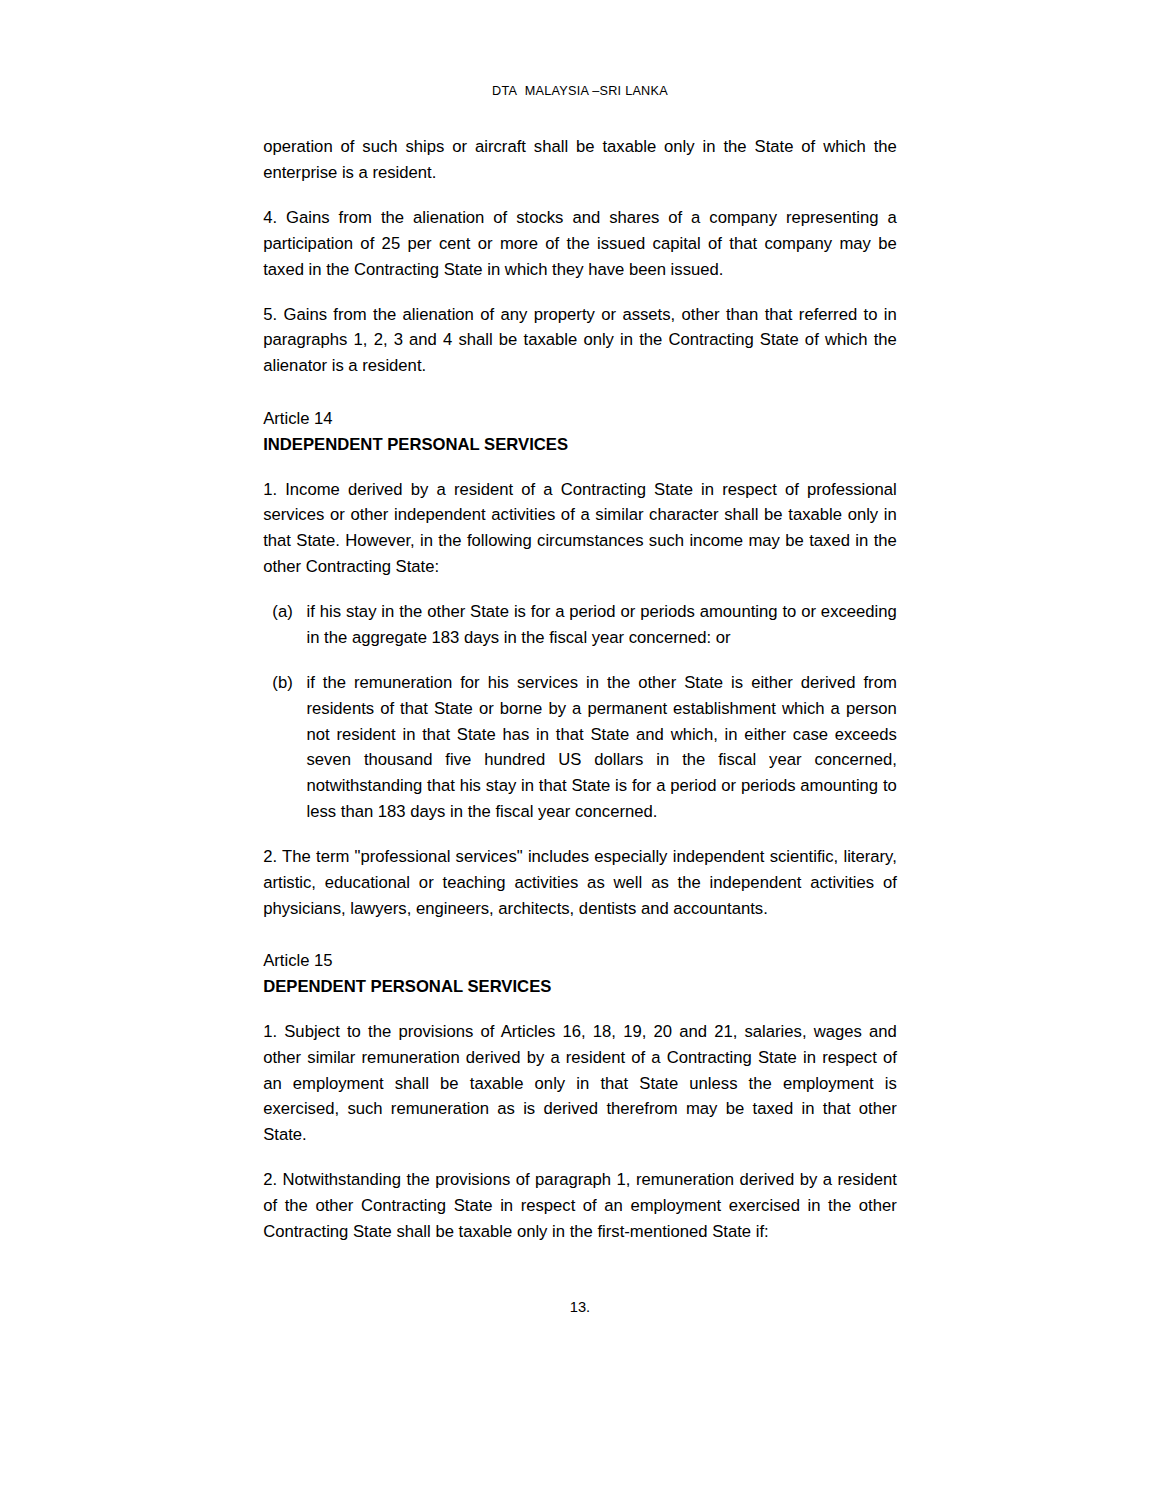DTA MALAYSIA –SRI LANKA
operation of such ships or aircraft shall be taxable only in the State of which the enterprise is a resident.
4. Gains from the alienation of stocks and shares of a company representing a participation of 25 per cent or more of the issued capital of that company may be taxed in the Contracting State in which they have been issued.
5. Gains from the alienation of any property or assets, other than that referred to in paragraphs 1, 2, 3 and 4 shall be taxable only in the Contracting State of which the alienator is a resident.
Article 14
INDEPENDENT PERSONAL SERVICES
1. Income derived by a resident of a Contracting State in respect of professional services or other independent activities of a similar character shall be taxable only in that State. However, in the following circumstances such income may be taxed in the other Contracting State:
(a) if his stay in the other State is for a period or periods amounting to or exceeding in the aggregate 183 days in the fiscal year concerned: or
(b) if the remuneration for his services in the other State is either derived from residents of that State or borne by a permanent establishment which a person not resident in that State has in that State and which, in either case exceeds seven thousand five hundred US dollars in the fiscal year concerned, notwithstanding that his stay in that State is for a period or periods amounting to less than 183 days in the fiscal year concerned.
2. The term "professional services" includes especially independent scientific, literary, artistic, educational or teaching activities as well as the independent activities of physicians, lawyers, engineers, architects, dentists and accountants.
Article 15
DEPENDENT PERSONAL SERVICES
1. Subject to the provisions of Articles 16, 18, 19, 20 and 21, salaries, wages and other similar remuneration derived by a resident of a Contracting State in respect of an employment shall be taxable only in that State unless the employment is exercised, such remuneration as is derived therefrom may be taxed in that other State.
2. Notwithstanding the provisions of paragraph 1, remuneration derived by a resident of the other Contracting State in respect of an employment exercised in the other Contracting State shall be taxable only in the first-mentioned State if:
13.